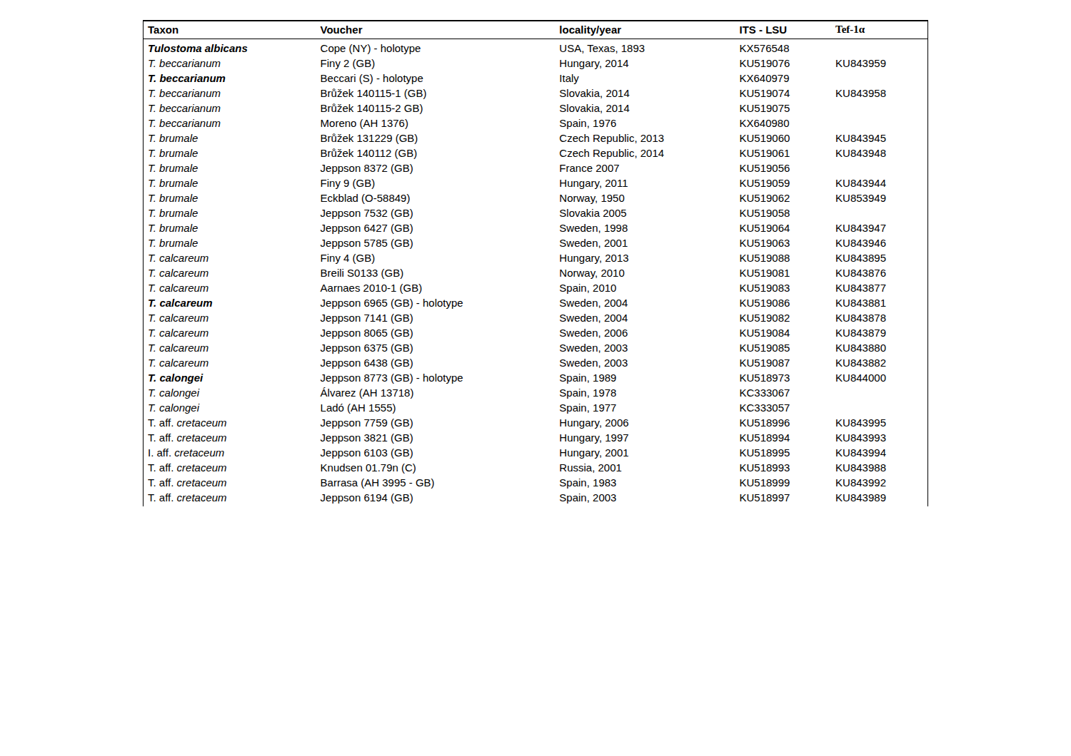Specimens of Tulostoma examined, with voucher, locality/year and GenBank accession numbers.
| Taxon | Voucher | locality/year | ITS - LSU | Tef-1 α |
| --- | --- | --- | --- | --- |
| Tulostoma albicans | Cope (NY) - holotype | USA, Texas, 1893 | KX576548 | |
| T. beccarianum | Finy 2 (GB) | Hungary, 2014 | KU519076 | KU843959 |
| T. beccarianum | Beccari (S) - holotype | Italy | KX640979 | |
| T. beccarianum | Brůžek 140115-1 (GB) | Slovakia, 2014 | KU519074 | KU843958 |
| T. beccarianum | Brůžek 140115-2 GB) | Slovakia, 2014 | KU519075 | |
| T. beccarianum | Moreno (AH 1376) | Spain, 1976 | KX640980 | |
| T. brumale | Brůžek 131229 (GB) | Czech Republic, 2013 | KU519060 | KU843945 |
| T. brumale | Brůžek 140112 (GB) | Czech Republic, 2014 | KU519061 | KU843948 |
| T. brumale | Jeppson 8372 (GB) | France 2007 | KU519056 | |
| T. brumale | Finy 9 (GB) | Hungary, 2011 | KU519059 | KU843944 |
| T. brumale | Eckblad (O-58849) | Norway, 1950 | KU519062 | KU853949 |
| T. brumale | Jeppson 7532 (GB) | Slovakia 2005 | KU519058 | |
| T. brumale | Jeppson 6427 (GB) | Sweden, 1998 | KU519064 | KU843947 |
| T. brumale | Jeppson 5785 (GB) | Sweden, 2001 | KU519063 | KU843946 |
| T. calcareum | Finy 4 (GB) | Hungary, 2013 | KU519088 | KU843895 |
| T. calcareum | Breili S0133 (GB) | Norway, 2010 | KU519081 | KU843876 |
| T. calcareum | Aarnaes 2010-1 (GB) | Spain, 2010 | KU519083 | KU843877 |
| T. calcareum | Jeppson 6965 (GB) - holotype | Sweden, 2004 | KU519086 | KU843881 |
| T. calcareum | Jeppson 7141 (GB) | Sweden, 2004 | KU519082 | KU843878 |
| T. calcareum | Jeppson 8065 (GB) | Sweden, 2006 | KU519084 | KU843879 |
| T. calcareum | Jeppson 6375 (GB) | Sweden, 2003 | KU519085 | KU843880 |
| T. calcareum | Jeppson 6438 (GB) | Sweden, 2003 | KU519087 | KU843882 |
| T. calongei | Jeppson 8773 (GB) - holotype | Spain, 1989 | KU518973 | KU844000 |
| T. calongei | Álvarez (AH 13718) | Spain, 1978 | KC333067 | |
| T. calongei | Ladó (AH 1555) | Spain, 1977 | KC333057 | |
| T. aff. cretaceum | Jeppson 7759 (GB) | Hungary, 2006 | KU518996 | KU843995 |
| T. aff. cretaceum | Jeppson 3821 (GB) | Hungary, 1997 | KU518994 | KU843993 |
| I. aff. cretaceum | Jeppson 6103 (GB) | Hungary, 2001 | KU518995 | KU843994 |
| T. aff. cretaceum | Knudsen 01.79n (C) | Russia, 2001 | KU518993 | KU843988 |
| T. aff. cretaceum | Barrasa (AH 3995 - GB) | Spain, 1983 | KU518999 | KU843992 |
| T. aff. cretaceum | Jeppson 6194 (GB) | Spain, 2003 | KU518997 | KU843989 |